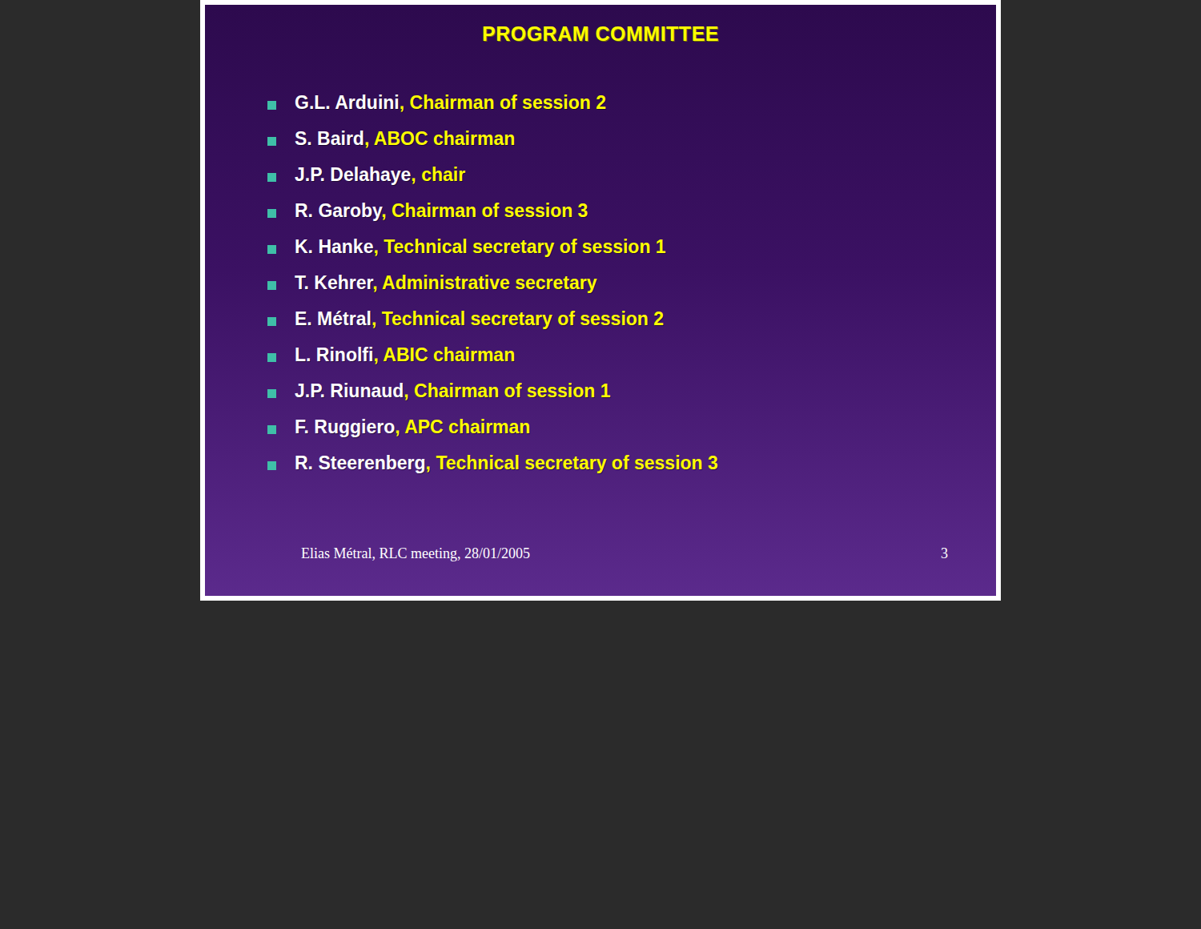PROGRAM COMMITTEE
G.L. Arduini, Chairman of session 2
S. Baird, ABOC chairman
J.P. Delahaye, chair
R. Garoby, Chairman of session 3
K. Hanke, Technical secretary of session 1
T. Kehrer, Administrative secretary
E. Métral, Technical secretary of session 2
L. Rinolfi, ABIC chairman
J.P. Riunaud, Chairman of session 1
F. Ruggiero, APC chairman
R. Steerenberg, Technical secretary of session 3
Elias Métral, RLC meeting, 28/01/2005
3